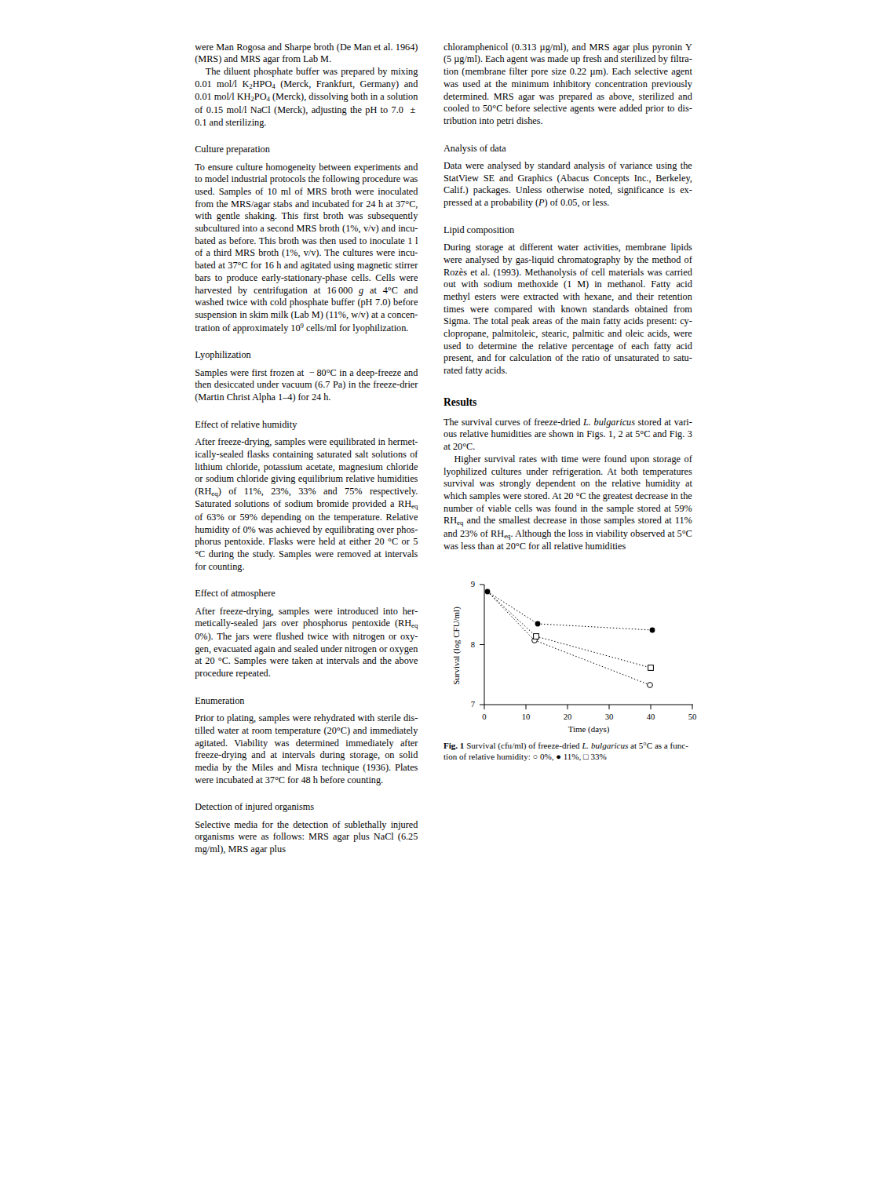were Man Rogosa and Sharpe broth (De Man et al. 1964) (MRS) and MRS agar from Lab M.
The diluent phosphate buffer was prepared by mixing 0.01 mol/l K2HPO4 (Merck, Frankfurt, Germany) and 0.01 mol/l KH2PO4 (Merck), dissolving both in a solution of 0.15 mol/l NaCl (Merck), adjusting the pH to 7.0 ± 0.1 and sterilizing.
Culture preparation
To ensure culture homogeneity between experiments and to model industrial protocols the following procedure was used. Samples of 10 ml of MRS broth were inoculated from the MRS/agar stabs and incubated for 24 h at 37°C, with gentle shaking. This first broth was subsequently subcultured into a second MRS broth (1%, v/v) and incubated as before. This broth was then used to inoculate 1 l of a third MRS broth (1%, v/v). The cultures were incubated at 37°C for 16 h and agitated using magnetic stirrer bars to produce early-stationary-phase cells. Cells were harvested by centrifugation at 16 000 g at 4°C and washed twice with cold phosphate buffer (pH 7.0) before suspension in skim milk (Lab M) (11%, w/v) at a concentration of approximately 109 cells/ml for lyophilization.
Lyophilization
Samples were first frozen at − 80°C in a deep-freeze and then desiccated under vacuum (6.7 Pa) in the freeze-drier (Martin Christ Alpha 1–4) for 24 h.
Effect of relative humidity
After freeze-drying, samples were equilibrated in hermetically-sealed flasks containing saturated salt solutions of lithium chloride, potassium acetate, magnesium chloride or sodium chloride giving equilibrium relative humidities (RHeq) of 11%, 23%, 33% and 75% respectively. Saturated solutions of sodium bromide provided a RHeq of 63% or 59% depending on the temperature. Relative humidity of 0% was achieved by equilibrating over phosphorus pentoxide. Flasks were held at either 20 °C or 5 °C during the study. Samples were removed at intervals for counting.
Effect of atmosphere
After freeze-drying, samples were introduced into hermetically-sealed jars over phosphorus pentoxide (RHeq 0%). The jars were flushed twice with nitrogen or oxygen, evacuated again and sealed under nitrogen or oxygen at 20 °C. Samples were taken at intervals and the above procedure repeated.
Enumeration
Prior to plating, samples were rehydrated with sterile distilled water at room temperature (20°C) and immediately agitated. Viability was determined immediately after freeze-drying and at intervals during storage, on solid media by the Miles and Misra technique (1936). Plates were incubated at 37°C for 48 h before counting.
Detection of injured organisms
Selective media for the detection of sublethally injured organisms were as follows: MRS agar plus NaCl (6.25 mg/ml), MRS agar plus
chloramphenicol (0.313 µg/ml), and MRS agar plus pyronin Y (5 µg/ml). Each agent was made up fresh and sterilized by filtration (membrane filter pore size 0.22 µm). Each selective agent was used at the minimum inhibitory concentration previously determined. MRS agar was prepared as above, sterilized and cooled to 50°C before selective agents were added prior to distribution into petri dishes.
Analysis of data
Data were analysed by standard analysis of variance using the StatView SE and Graphics (Abacus Concepts Inc., Berkeley, Calif.) packages. Unless otherwise noted, significance is expressed at a probability (P) of 0.05, or less.
Lipid composition
During storage at different water activities, membrane lipids were analysed by gas-liquid chromatography by the method of Rozès et al. (1993). Methanolysis of cell materials was carried out with sodium methoxide (1 M) in methanol. Fatty acid methyl esters were extracted with hexane, and their retention times were compared with known standards obtained from Sigma. The total peak areas of the main fatty acids present: cyclopropane, palmitoleic, stearic, palmitic and oleic acids, were used to determine the relative percentage of each fatty acid present, and for calculation of the ratio of unsaturated to saturated fatty acids.
Results
The survival curves of freeze-dried L. bulgaricus stored at various relative humidities are shown in Figs. 1, 2 at 5°C and Fig. 3 at 20°C.
Higher survival rates with time were found upon storage of lyophilized cultures under refrigeration. At both temperatures survival was strongly dependent on the relative humidity at which samples were stored. At 20 °C the greatest decrease in the number of viable cells was found in the sample stored at 59% RHeq and the smallest decrease in those samples stored at 11% and 23% of RHeq. Although the loss in viability observed at 5°C was less than at 20°C for all relative humidities
7 8 9 0 10 20 30 40 50 Time (days) Survival (log CFU/ml)
Fig. 1 Survival (cfu/ml) of freeze-dried L. bulgaricus at 5°C as a function of relative humidity: ○ 0%, ● 11%, □ 33%